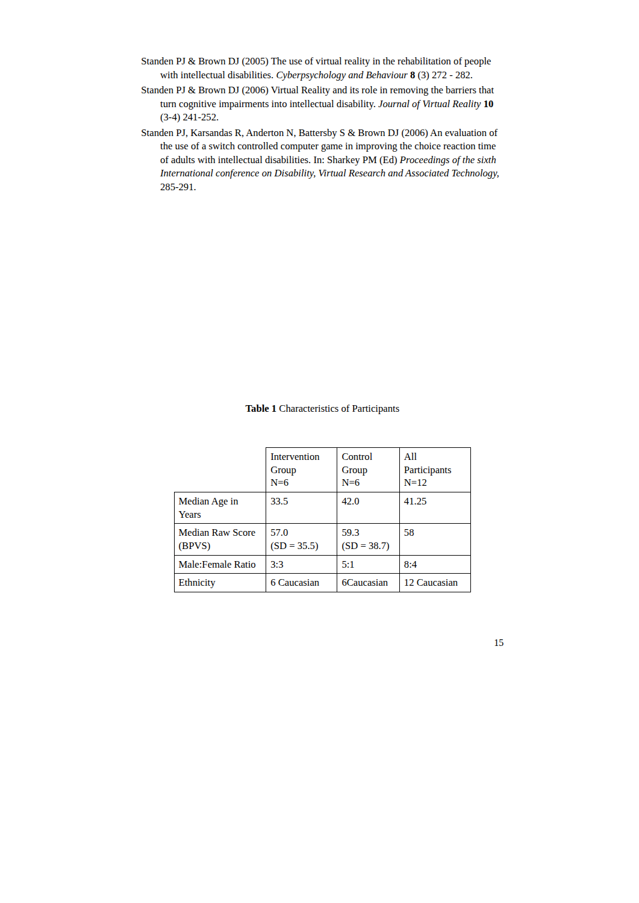Standen PJ & Brown DJ (2005) The use of virtual reality in the rehabilitation of people with intellectual disabilities. Cyberpsychology and Behaviour 8 (3) 272 - 282.
Standen PJ & Brown DJ (2006) Virtual Reality and its role in removing the barriers that turn cognitive impairments into intellectual disability. Journal of Virtual Reality 10 (3-4) 241-252.
Standen PJ, Karsandas R, Anderton N, Battersby S & Brown DJ (2006) An evaluation of the use of a switch controlled computer game in improving the choice reaction time of adults with intellectual disabilities. In: Sharkey PM (Ed) Proceedings of the sixth International conference on Disability, Virtual Research and Associated Technology, 285-291.
Table 1 Characteristics of Participants
| | Intervention Group N=6 | Control Group N=6 | All Participants N=12 |
| Median Age in Years | 33.5 | 42.0 | 41.25 |
| Median Raw Score (BPVS) | 57.0 (SD = 35.5) | 59.3 (SD = 38.7) | 58 |
| Male:Female Ratio | 3:3 | 5:1 | 8:4 |
| Ethnicity | 6 Caucasian | 6Caucasian | 12 Caucasian |
15